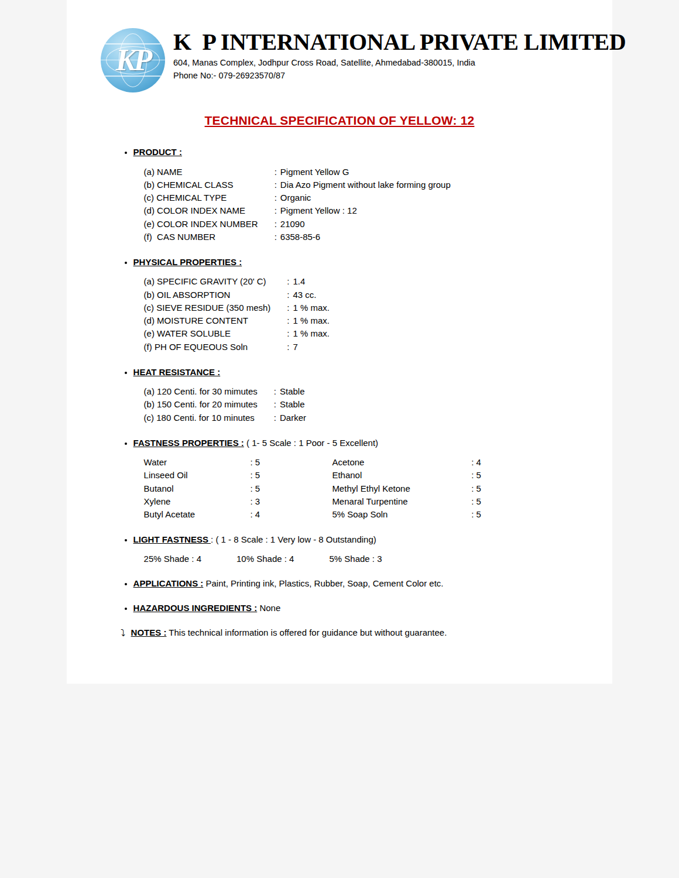KP
K P INTERNATIONAL PRIVATE LIMITED
604, Manas Complex, Jodhpur Cross Road, Satellite, Ahmedabad-380015, India
Phone No:- 079-26923570/87
TECHNICAL SPECIFICATION OF YELLOW: 12
PRODUCT :
| (a) NAME | : | Pigment Yellow G |
| (b) CHEMICAL CLASS | : | Dia Azo Pigment without lake forming group |
| (c) CHEMICAL TYPE | : | Organic |
| (d) COLOR INDEX NAME | : | Pigment Yellow : 12 |
| (e) COLOR INDEX NUMBER | : | 21090 |
| (f) CAS NUMBER | : | 6358-85-6 |
PHYSICAL PROPERTIES :
| (a) SPECIFIC GRAVITY (20' C) | : | 1.4 |
| (b) OIL ABSORPTION | : | 43 cc. |
| (c) SIEVE RESIDUE (350 mesh) | : | 1 % max. |
| (d) MOISTURE CONTENT | : | 1 % max. |
| (e) WATER SOLUBLE | : | 1 % max. |
| (f) PH OF EQUEOUS Soln | : | 7 |
HEAT RESISTANCE :
| (a) 120 Centi. for 30 mimutes | : | Stable |
| (b) 150 Centi. for 20 mimutes | : | Stable |
| (c) 180 Centi. for 10 minutes | : | Darker |
FASTNESS PROPERTIES : ( 1- 5 Scale : 1 Poor - 5 Excellent)
| Water | : 5 | Acetone | : 4 |
| Linseed Oil | : 5 | Ethanol | : 5 |
| Butanol | : 5 | Methyl Ethyl Ketone | : 5 |
| Xylene | : 3 | Menaral Turpentine | : 5 |
| Butyl Acetate | : 4 | 5% Soap Soln | : 5 |
LIGHT FASTNESS : ( 1 - 8 Scale : 1 Very low - 8 Outstanding)
25% Shade : 4 10% Shade : 4 5% Shade : 3
APPLICATIONS : Paint, Printing ink, Plastics, Rubber, Soap, Cement Color etc.
HAZARDOUS INGREDIENTS : None
⤵ NOTES : This technical information is offered for guidance but without guarantee.